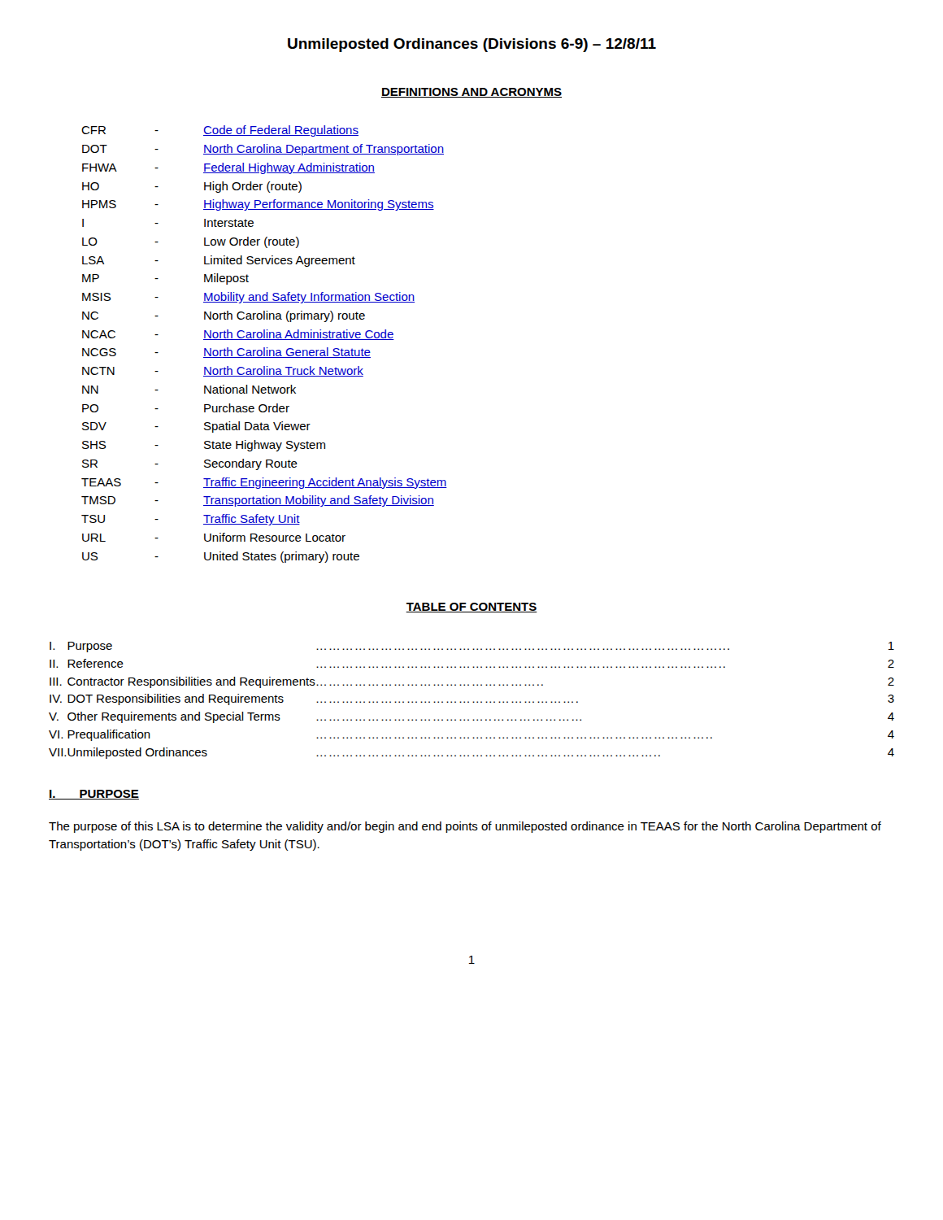Unmileposted Ordinances (Divisions 6-9) – 12/8/11
DEFINITIONS AND ACRONYMS
| CFR | - | Code of Federal Regulations |
| DOT | - | North Carolina Department of Transportation |
| FHWA | - | Federal Highway Administration |
| HO | - | High Order (route) |
| HPMS | - | Highway Performance Monitoring Systems |
| I | - | Interstate |
| LO | - | Low Order (route) |
| LSA | - | Limited Services Agreement |
| MP | - | Milepost |
| MSIS | - | Mobility and Safety Information Section |
| NC | - | North Carolina (primary) route |
| NCAC | - | North Carolina Administrative Code |
| NCGS | - | North Carolina General Statute |
| NCTN | - | North Carolina Truck Network |
| NN | - | National Network |
| PO | - | Purchase Order |
| SDV | - | Spatial Data Viewer |
| SHS | - | State Highway System |
| SR | - | Secondary Route |
| TEAAS | - | Traffic Engineering Accident Analysis System |
| TMSD | - | Transportation Mobility and Safety Division |
| TSU | - | Traffic Safety Unit |
| URL | - | Uniform Resource Locator |
| US | - | United States (primary) route |
TABLE OF CONTENTS
| I. | Purpose | …………………………………………………………………………………... | 1 |
| II. | Reference | ………………………………………………………………………………….. | 2 |
| III. | Contractor Responsibilities and Requirements | …………………………………………….. | 2 |
| IV. | DOT Responsibilities and Requirements | ……………………………………………………. | 3 |
| V. | Other Requirements and Special Terms | …………………………………..………………… | 4 |
| VI. | Prequalification | ……………………………………………………………………………….. | 4 |
| VII. | Unmileposted Ordinances | …………………………………………………………………….. | 4 |
I. PURPOSE
The purpose of this LSA is to determine the validity and/or begin and end points of unmileposted ordinance in TEAAS for the North Carolina Department of Transportation’s (DOT’s) Traffic Safety Unit (TSU).
1